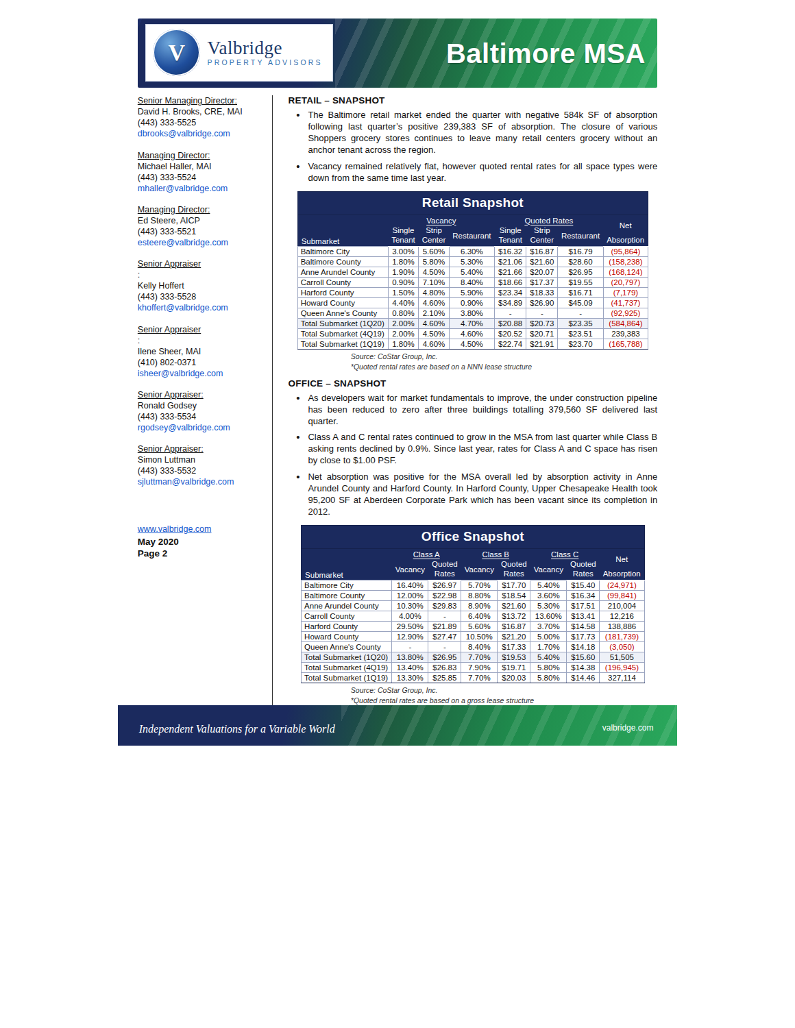Valbridge
PROPERTY ADVISORS
Baltimore MSA
Senior Managing Director:
David H. Brooks, CRE, MAI
(443) 333-5525
dbrooks@valbridge.com
Managing Director:
Michael Haller, MAI
(443) 333-5524
mhaller@valbridge.com
Managing Director:
Ed Steere, AICP
(443) 333-5521
esteere@valbridge.com
Senior Appraiser
:
Kelly Hoffert
(443) 333-5528
khoffert@valbridge.com
Senior Appraiser
:
Ilene Sheer, MAI
(410) 802-0371
isheer@valbridge.com
Senior Appraiser:
Ronald Godsey
(443) 333-5534
rgodsey@valbridge.com
Senior Appraiser:
Simon Luttman
(443) 333-5532
sjluttman@valbridge.com
www.valbridge.com
May 2020
Page 2
RETAIL – SNAPSHOT
The Baltimore retail market ended the quarter with negative 584k SF of absorption following last quarter’s positive 239,383 SF of absorption. The closure of various Shoppers grocery stores continues to leave many retail centers grocery without an anchor tenant across the region.
Vacancy remained relatively flat, however quoted rental rates for all space types were down from the same time last year.
Retail Snapshot
| Submarket | Vacancy | Quoted Rates | Net |
| --- | --- | --- | --- |
| Single | Strip | Restaurant | Single | Strip | Restaurant |
| Tenant | Center | Tenant | Center | Absorption |
| Baltimore City | 3.00% | 5.60% | 6.30% | $16.32 | $16.87 | $16.79 | (95,864) |
| Baltimore County | 1.80% | 5.80% | 5.30% | $21.06 | $21.60 | $28.60 | (158,238) |
| Anne Arundel County | 1.90% | 4.50% | 5.40% | $21.66 | $20.07 | $26.95 | (168,124) |
| Carroll County | 0.90% | 7.10% | 8.40% | $18.66 | $17.37 | $19.55 | (20,797) |
| Harford County | 1.50% | 4.80% | 5.90% | $23.34 | $18.33 | $16.71 | (7,179) |
| Howard County | 4.40% | 4.60% | 0.90% | $34.89 | $26.90 | $45.09 | (41,737) |
| Queen Anne's County | 0.80% | 2.10% | 3.80% | - | - | - | (92,925) |
| Total Submarket (1Q20) | 2.00% | 4.60% | 4.70% | $20.88 | $20.73 | $23.35 | (584,864) |
| Total Submarket (4Q19) | 2.00% | 4.50% | 4.60% | $20.52 | $20.71 | $23.51 | 239,383 |
| Total Submarket (1Q19) | 1.80% | 4.60% | 4.50% | $22.74 | $21.91 | $23.70 | (165,788) |
Source: CoStar Group, Inc.
*Quoted rental rates are based on a NNN lease structure
OFFICE – SNAPSHOT
As developers wait for market fundamentals to improve, the under construction pipeline has been reduced to zero after three buildings totalling 379,560 SF delivered last quarter.
Class A and C rental rates continued to grow in the MSA from last quarter while Class B asking rents declined by 0.9%. Since last year, rates for Class A and C space has risen by close to $1.00 PSF.
Net absorption was positive for the MSA overall led by absorption activity in Anne Arundel County and Harford County. In Harford County, Upper Chesapeake Health took 95,200 SF at Aberdeen Corporate Park which has been vacant since its completion in 2012.
Office Snapshot
| Submarket | Class A | Class B | Class C | Net |
| --- | --- | --- | --- | --- |
| Vacancy | Quoted | Vacancy | Quoted | Vacancy | Quoted |
| Rates | Rates | Rates | Absorption |
| Baltimore City | 16.40% | $26.97 | 5.70% | $17.70 | 5.40% | $15.40 | (24,971) |
| Baltimore County | 12.00% | $22.98 | 8.80% | $18.54 | 3.60% | $16.34 | (99,841) |
| Anne Arundel County | 10.30% | $29.83 | 8.90% | $21.60 | 5.30% | $17.51 | 210,004 |
| Carroll County | 4.00% | - | 6.40% | $13.72 | 13.60% | $13.41 | 12,216 |
| Harford County | 29.50% | $21.89 | 5.60% | $16.87 | 3.70% | $14.58 | 138,886 |
| Howard County | 12.90% | $27.47 | 10.50% | $21.20 | 5.00% | $17.73 | (181,739) |
| Queen Anne's County | - | - | 8.40% | $17.33 | 1.70% | $14.18 | (3,050) |
| Total Submarket (1Q20) | 13.80% | $26.95 | 7.70% | $19.53 | 5.40% | $15.60 | 51,505 |
| Total Submarket (4Q19) | 13.40% | $26.83 | 7.90% | $19.71 | 5.80% | $14.38 | (196,945) |
| Total Submarket (1Q19) | 13.30% | $25.85 | 7.70% | $20.03 | 5.80% | $14.46 | 327,114 |
Source: CoStar Group, Inc.
*Quoted rental rates are based on a gross lease structure
Independent Valuations for a Variable World
valbridge.com